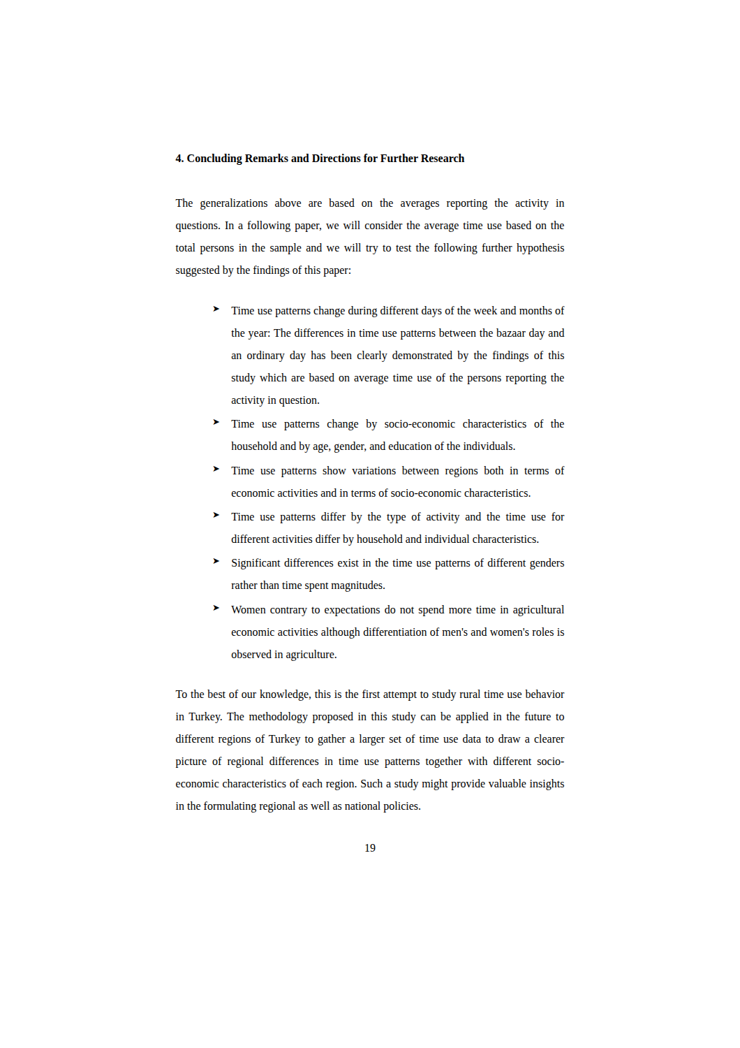4. Concluding Remarks and Directions for Further Research
The generalizations above are based on the averages reporting the activity in questions. In a following paper, we will consider the average time use based on the total persons in the sample and we will try to test the following further hypothesis suggested by the findings of this paper:
Time use patterns change during different days of the week and months of the year: The differences in time use patterns between the bazaar day and an ordinary day has been clearly demonstrated by the findings of this study which are based on average time use of the persons reporting the activity in question.
Time use patterns change by socio-economic characteristics of the household and by age, gender, and education of the individuals.
Time use patterns show variations between regions both in terms of economic activities and in terms of socio-economic characteristics.
Time use patterns differ by the type of activity and the time use for different activities differ by household and individual characteristics.
Significant differences exist in the time use patterns of different genders rather than time spent magnitudes.
Women contrary to expectations do not spend more time in agricultural economic activities although differentiation of men's and women's roles is observed in agriculture.
To the best of our knowledge, this is the first attempt to study rural time use behavior in Turkey. The methodology proposed in this study can be applied in the future to different regions of Turkey to gather a larger set of time use data to draw a clearer picture of regional differences in time use patterns together with different socio-economic characteristics of each region. Such a study might provide valuable insights in the formulating regional as well as national policies.
19